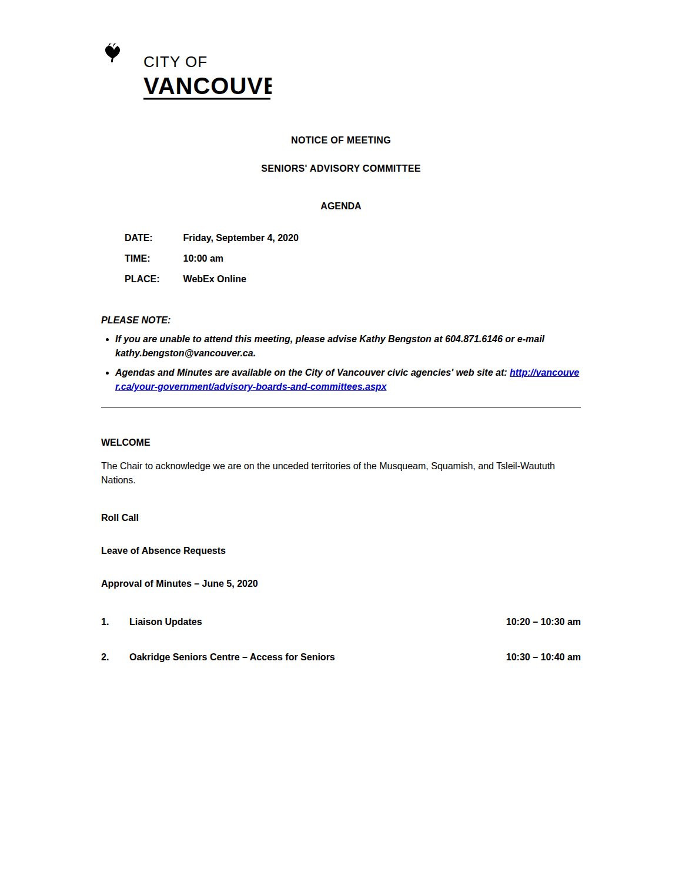CITY OF VANCOUVER
NOTICE OF MEETING
SENIORS' ADVISORY COMMITTEE
AGENDA
| DATE: | Friday, September 4, 2020 |
| TIME: | 10:00 am |
| PLACE: | WebEx Online |
PLEASE NOTE:
If you are unable to attend this meeting, please advise Kathy Bengston at 604.871.6146 or e-mail kathy.bengston@vancouver.ca.
Agendas and Minutes are available on the City of Vancouver civic agencies' web site at: http://vancouver.ca/your-government/advisory-boards-and-committees.aspx
WELCOME
The Chair to acknowledge we are on the unceded territories of the Musqueam, Squamish, and Tsleil-Waututh Nations.
Roll Call
Leave of Absence Requests
Approval of Minutes – June 5, 2020
| 1. | Liaison Updates | 10:20 – 10:30 am |
| 2. | Oakridge Seniors Centre – Access for Seniors | 10:30 – 10:40 am |